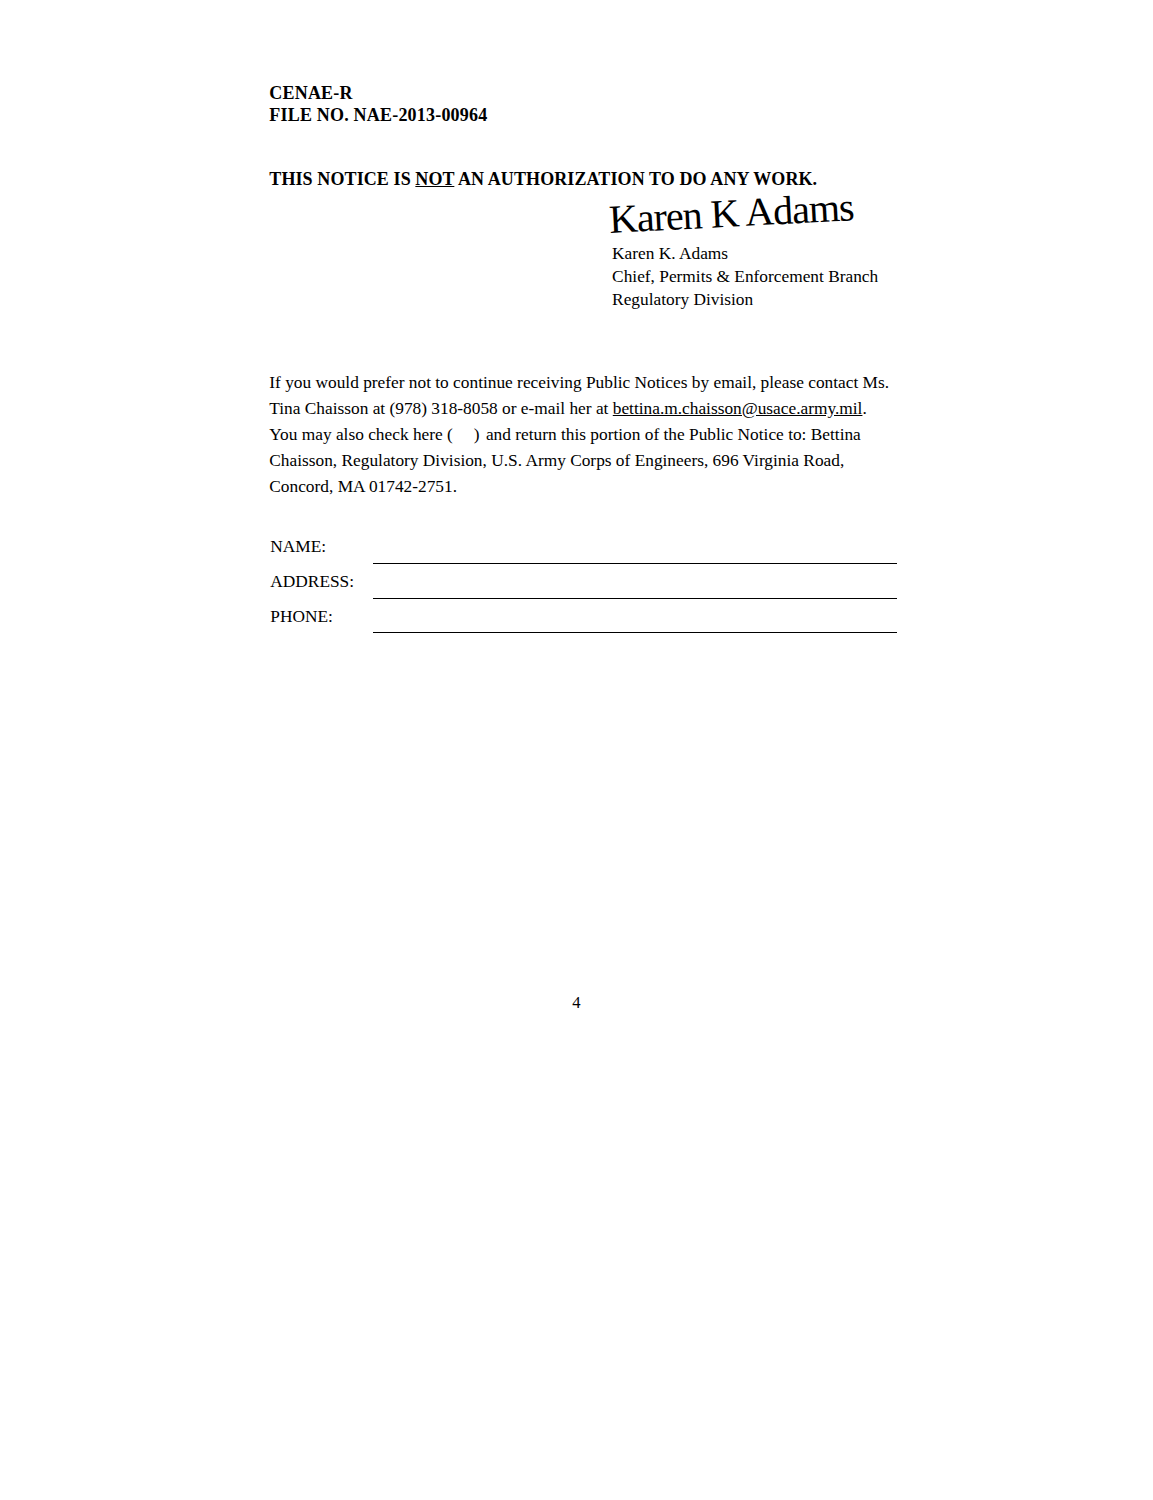CENAE-R
FILE NO. NAE-2013-00964
THIS NOTICE IS NOT AN AUTHORIZATION TO DO ANY WORK.
Karen K Adams
Karen K. Adams
Chief, Permits & Enforcement Branch
Regulatory Division
If you would prefer not to continue receiving Public Notices by email, please contact Ms. Tina Chaisson at (978) 318-8058 or e-mail her at bettina.m.chaisson@usace.army.mil. You may also check here ( ) and return this portion of the Public Notice to: Bettina Chaisson, Regulatory Division, U.S. Army Corps of Engineers, 696 Virginia Road, Concord, MA 01742-2751.
| NAME: | |
| ADDRESS: | |
| PHONE: | |
4